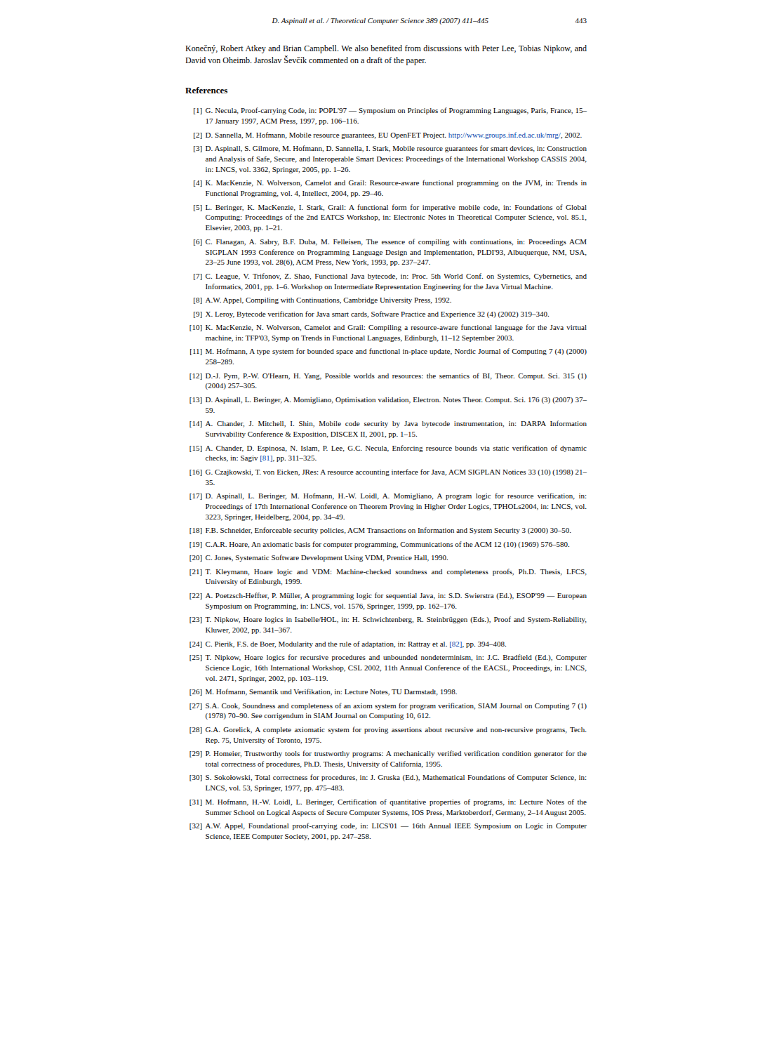D. Aspinall et al. / Theoretical Computer Science 389 (2007) 411–445 443
Konečný, Robert Atkey and Brian Campbell. We also benefited from discussions with Peter Lee, Tobias Nipkow, and David von Oheimb. Jaroslav Ševčík commented on a draft of the paper.
References
G. Necula, Proof-carrying Code, in: POPL'97 — Symposium on Principles of Programming Languages, Paris, France, 15–17 January 1997, ACM Press, 1997, pp. 106–116.
D. Sannella, M. Hofmann, Mobile resource guarantees, EU OpenFET Project. http://www.groups.inf.ed.ac.uk/mrg/, 2002.
D. Aspinall, S. Gilmore, M. Hofmann, D. Sannella, I. Stark, Mobile resource guarantees for smart devices, in: Construction and Analysis of Safe, Secure, and Interoperable Smart Devices: Proceedings of the International Workshop CASSIS 2004, in: LNCS, vol. 3362, Springer, 2005, pp. 1–26.
K. MacKenzie, N. Wolverson, Camelot and Grail: Resource-aware functional programming on the JVM, in: Trends in Functional Programing, vol. 4, Intellect, 2004, pp. 29–46.
L. Beringer, K. MacKenzie, I. Stark, Grail: A functional form for imperative mobile code, in: Foundations of Global Computing: Proceedings of the 2nd EATCS Workshop, in: Electronic Notes in Theoretical Computer Science, vol. 85.1, Elsevier, 2003, pp. 1–21.
C. Flanagan, A. Sabry, B.F. Duba, M. Felleisen, The essence of compiling with continuations, in: Proceedings ACM SIGPLAN 1993 Conference on Programming Language Design and Implementation, PLDI'93, Albuquerque, NM, USA, 23–25 June 1993, vol. 28(6), ACM Press, New York, 1993, pp. 237–247.
C. League, V. Trifonov, Z. Shao, Functional Java bytecode, in: Proc. 5th World Conf. on Systemics, Cybernetics, and Informatics, 2001, pp. 1–6. Workshop on Intermediate Representation Engineering for the Java Virtual Machine.
A.W. Appel, Compiling with Continuations, Cambridge University Press, 1992.
X. Leroy, Bytecode verification for Java smart cards, Software Practice and Experience 32 (4) (2002) 319–340.
K. MacKenzie, N. Wolverson, Camelot and Grail: Compiling a resource-aware functional language for the Java virtual machine, in: TFP'03, Symp on Trends in Functional Languages, Edinburgh, 11–12 September 2003.
M. Hofmann, A type system for bounded space and functional in-place update, Nordic Journal of Computing 7 (4) (2000) 258–289.
D.-J. Pym, P.-W. O'Hearn, H. Yang, Possible worlds and resources: the semantics of BI, Theor. Comput. Sci. 315 (1) (2004) 257–305.
D. Aspinall, L. Beringer, A. Momigliano, Optimisation validation, Electron. Notes Theor. Comput. Sci. 176 (3) (2007) 37–59.
A. Chander, J. Mitchell, I. Shin, Mobile code security by Java bytecode instrumentation, in: DARPA Information Survivability Conference & Exposition, DISCEX II, 2001, pp. 1–15.
A. Chander, D. Espinosa, N. Islam, P. Lee, G.C. Necula, Enforcing resource bounds via static verification of dynamic checks, in: Sagiv [81], pp. 311–325.
G. Czajkowski, T. von Eicken, JRes: A resource accounting interface for Java, ACM SIGPLAN Notices 33 (10) (1998) 21–35.
D. Aspinall, L. Beringer, M. Hofmann, H.-W. Loidl, A. Momigliano, A program logic for resource verification, in: Proceedings of 17th International Conference on Theorem Proving in Higher Order Logics, TPHOLs2004, in: LNCS, vol. 3223, Springer, Heidelberg, 2004, pp. 34–49.
F.B. Schneider, Enforceable security policies, ACM Transactions on Information and System Security 3 (2000) 30–50.
C.A.R. Hoare, An axiomatic basis for computer programming, Communications of the ACM 12 (10) (1969) 576–580.
C. Jones, Systematic Software Development Using VDM, Prentice Hall, 1990.
T. Kleymann, Hoare logic and VDM: Machine-checked soundness and completeness proofs, Ph.D. Thesis, LFCS, University of Edinburgh, 1999.
A. Poetzsch-Heffter, P. Müller, A programming logic for sequential Java, in: S.D. Swierstra (Ed.), ESOP'99 — European Symposium on Programming, in: LNCS, vol. 1576, Springer, 1999, pp. 162–176.
T. Nipkow, Hoare logics in Isabelle/HOL, in: H. Schwichtenberg, R. Steinbrüggen (Eds.), Proof and System-Reliability, Kluwer, 2002, pp. 341–367.
C. Pierik, F.S. de Boer, Modularity and the rule of adaptation, in: Rattray et al. [82], pp. 394–408.
T. Nipkow, Hoare logics for recursive procedures and unbounded nondeterminism, in: J.C. Bradfield (Ed.), Computer Science Logic, 16th International Workshop, CSL 2002, 11th Annual Conference of the EACSL, Proceedings, in: LNCS, vol. 2471, Springer, 2002, pp. 103–119.
M. Hofmann, Semantik und Verifikation, in: Lecture Notes, TU Darmstadt, 1998.
S.A. Cook, Soundness and completeness of an axiom system for program verification, SIAM Journal on Computing 7 (1) (1978) 70–90. See corrigendum in SIAM Journal on Computing 10, 612.
G.A. Gorelick, A complete axiomatic system for proving assertions about recursive and non-recursive programs, Tech. Rep. 75, University of Toronto, 1975.
P. Homeier, Trustworthy tools for trustworthy programs: A mechanically verified verification condition generator for the total correctness of procedures, Ph.D. Thesis, University of California, 1995.
S. Sokołowski, Total correctness for procedures, in: J. Gruska (Ed.), Mathematical Foundations of Computer Science, in: LNCS, vol. 53, Springer, 1977, pp. 475–483.
M. Hofmann, H.-W. Loidl, L. Beringer, Certification of quantitative properties of programs, in: Lecture Notes of the Summer School on Logical Aspects of Secure Computer Systems, IOS Press, Marktoberdorf, Germany, 2–14 August 2005.
A.W. Appel, Foundational proof-carrying code, in: LICS'01 — 16th Annual IEEE Symposium on Logic in Computer Science, IEEE Computer Society, 2001, pp. 247–258.